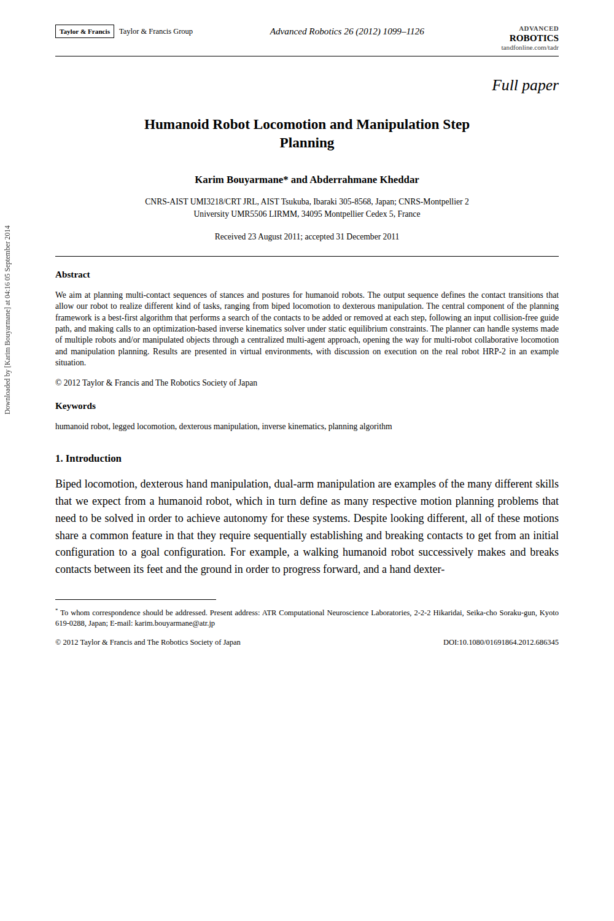Downloaded by [Karim Bouyarmane] at 04:16 05 September 2014
Taylor & Francis
Taylor & Francis Group
Advanced Robotics 26 (2012) 1099–1126
ADVANCED
ROBOTICS
tandfonline.com/tadr
Full paper
Humanoid Robot Locomotion and Manipulation Step
Planning
Karim Bouyarmane* and Abderrahmane Kheddar
CNRS-AIST UMI3218/CRT JRL, AIST Tsukuba, Ibaraki 305-8568, Japan; CNRS-Montpellier 2
University UMR5506 LIRMM, 34095 Montpellier Cedex 5, France
Received 23 August 2011; accepted 31 December 2011
Abstract
We aim at planning multi-contact sequences of stances and postures for humanoid robots. The output sequence defines the contact transitions that allow our robot to realize different kind of tasks, ranging from biped locomotion to dexterous manipulation. The central component of the planning framework is a best-first algorithm that performs a search of the contacts to be added or removed at each step, following an input collision-free guide path, and making calls to an optimization-based inverse kinematics solver under static equilibrium constraints. The planner can handle systems made of multiple robots and/or manipulated objects through a centralized multi-agent approach, opening the way for multi-robot collaborative locomotion and manipulation planning. Results are presented in virtual environments, with discussion on execution on the real robot HRP-2 in an example situation.
© 2012 Taylor & Francis and The Robotics Society of Japan
Keywords
humanoid robot, legged locomotion, dexterous manipulation, inverse kinematics, planning algorithm
1. Introduction
Biped locomotion, dexterous hand manipulation, dual-arm manipulation are examples of the many different skills that we expect from a humanoid robot, which in turn define as many respective motion planning problems that need to be solved in order to achieve autonomy for these systems. Despite looking different, all of these motions share a common feature in that they require sequentially establishing and breaking contacts to get from an initial configuration to a goal configuration. For example, a walking humanoid robot successively makes and breaks contacts between its feet and the ground in order to progress forward, and a hand dexter-
* To whom correspondence should be addressed. Present address: ATR Computational Neuroscience Laboratories, 2-2-2 Hikaridai, Seika-cho Soraku-gun, Kyoto 619-0288, Japan; E-mail: karim.bouyarmane@atr.jp
© 2012 Taylor & Francis and The Robotics Society of Japan DOI:10.1080/01691864.2012.686345